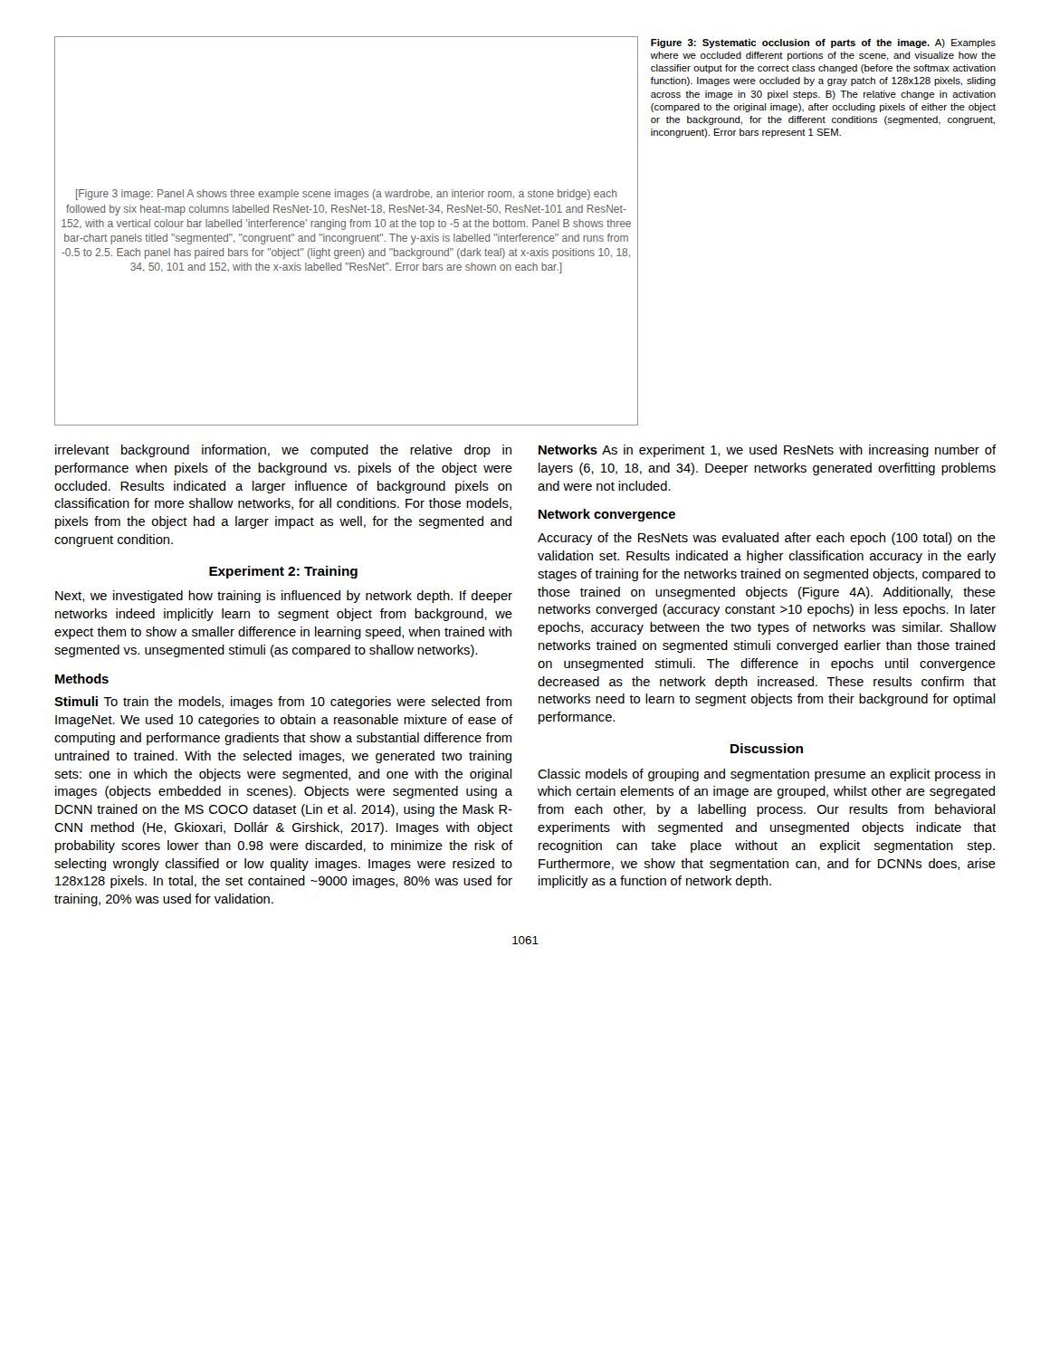[Figure 3 image: Panel A shows three example scene images (a wardrobe, an interior room, a stone bridge) each followed by six heat-map columns labelled ResNet-10, ResNet-18, ResNet-34, ResNet-50, ResNet-101 and ResNet-152, with a vertical colour bar labelled 'interference' ranging from 10 at the top to -5 at the bottom. Panel B shows three bar-chart panels titled "segmented", "congruent" and "incongruent". The y-axis is labelled "interference" and runs from -0.5 to 2.5. Each panel has paired bars for "object" (light green) and "background" (dark teal) at x-axis positions 10, 18, 34, 50, 101 and 152, with the x-axis labelled "ResNet". Error bars are shown on each bar.]
Figure 3: Systematic occlusion of parts of the image. A) Examples where we occluded different portions of the scene, and visualize how the classifier output for the correct class changed (before the softmax activation function). Images were occluded by a gray patch of 128x128 pixels, sliding across the image in 30 pixel steps. B) The relative change in activation (compared to the original image), after occluding pixels of either the object or the background, for the different conditions (segmented, congruent, incongruent). Error bars represent 1 SEM.
irrelevant background information, we computed the relative drop in performance when pixels of the background vs. pixels of the object were occluded. Results indicated a larger influence of background pixels on classification for more shallow networks, for all conditions. For those models, pixels from the object had a larger impact as well, for the segmented and congruent condition.
Experiment 2: Training
Next, we investigated how training is influenced by network depth. If deeper networks indeed implicitly learn to segment object from background, we expect them to show a smaller difference in learning speed, when trained with segmented vs. unsegmented stimuli (as compared to shallow networks).
Methods
Stimuli To train the models, images from 10 categories were selected from ImageNet. We used 10 categories to obtain a reasonable mixture of ease of computing and performance gradients that show a substantial difference from untrained to trained. With the selected images, we generated two training sets: one in which the objects were segmented, and one with the original images (objects embedded in scenes). Objects were segmented using a DCNN trained on the MS COCO dataset (Lin et al. 2014), using the Mask R-CNN method (He, Gkioxari, Dollár & Girshick, 2017). Images with object probability scores lower than 0.98 were discarded, to minimize the risk of selecting wrongly classified or low quality images. Images were resized to 128x128 pixels. In total, the set contained ~9000 images, 80% was used for training, 20% was used for validation.
Networks As in experiment 1, we used ResNets with increasing number of layers (6, 10, 18, and 34). Deeper networks generated overfitting problems and were not included.
Network convergence
Accuracy of the ResNets was evaluated after each epoch (100 total) on the validation set. Results indicated a higher classification accuracy in the early stages of training for the networks trained on segmented objects, compared to those trained on unsegmented objects (Figure 4A). Additionally, these networks converged (accuracy constant >10 epochs) in less epochs. In later epochs, accuracy between the two types of networks was similar. Shallow networks trained on segmented stimuli converged earlier than those trained on unsegmented stimuli. The difference in epochs until convergence decreased as the network depth increased. These results confirm that networks need to learn to segment objects from their background for optimal performance.
Discussion
Classic models of grouping and segmentation presume an explicit process in which certain elements of an image are grouped, whilst other are segregated from each other, by a labelling process. Our results from behavioral experiments with segmented and unsegmented objects indicate that recognition can take place without an explicit segmentation step. Furthermore, we show that segmentation can, and for DCNNs does, arise implicitly as a function of network depth.
1061